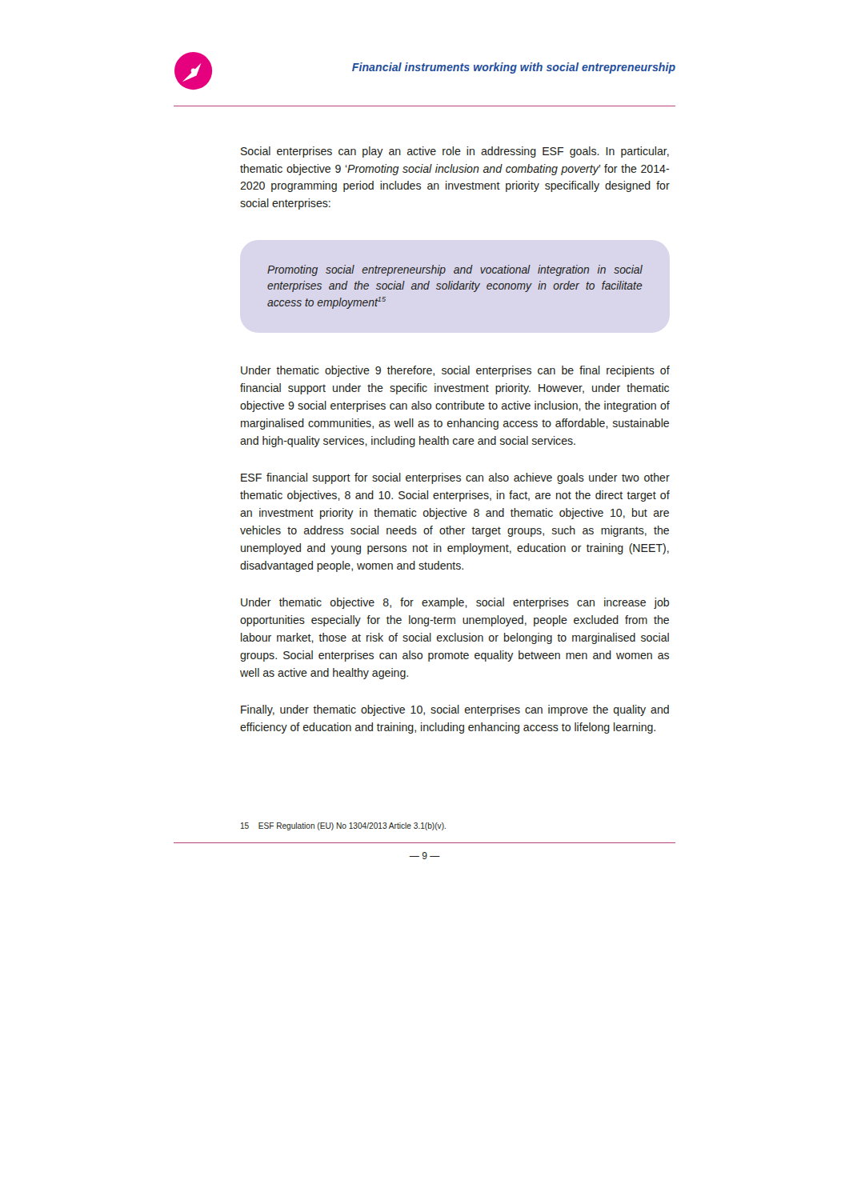Financial instruments working with social entrepreneurship
Social enterprises can play an active role in addressing ESF goals. In particular, thematic objective 9 ‘Promoting social inclusion and combating poverty’ for the 2014-2020 programming period includes an investment priority specifically designed for social enterprises:
Promoting social entrepreneurship and vocational integration in social enterprises and the social and solidarity economy in order to facilitate access to employment15
Under thematic objective 9 therefore, social enterprises can be final recipients of financial support under the specific investment priority. However, under thematic objective 9 social enterprises can also contribute to active inclusion, the integration of marginalised communities, as well as to enhancing access to affordable, sustainable and high-quality services, including health care and social services.
ESF financial support for social enterprises can also achieve goals under two other thematic objectives, 8 and 10. Social enterprises, in fact, are not the direct target of an investment priority in thematic objective 8 and thematic objective 10, but are vehicles to address social needs of other target groups, such as migrants, the unemployed and young persons not in employment, education or training (NEET), disadvantaged people, women and students.
Under thematic objective 8, for example, social enterprises can increase job opportunities especially for the long-term unemployed, people excluded from the labour market, those at risk of social exclusion or belonging to marginalised social groups. Social enterprises can also promote equality between men and women as well as active and healthy ageing.
Finally, under thematic objective 10, social enterprises can improve the quality and efficiency of education and training, including enhancing access to lifelong learning.
15 ESF Regulation (EU) No 1304/2013 Article 3.1(b)(v).
— 9 —